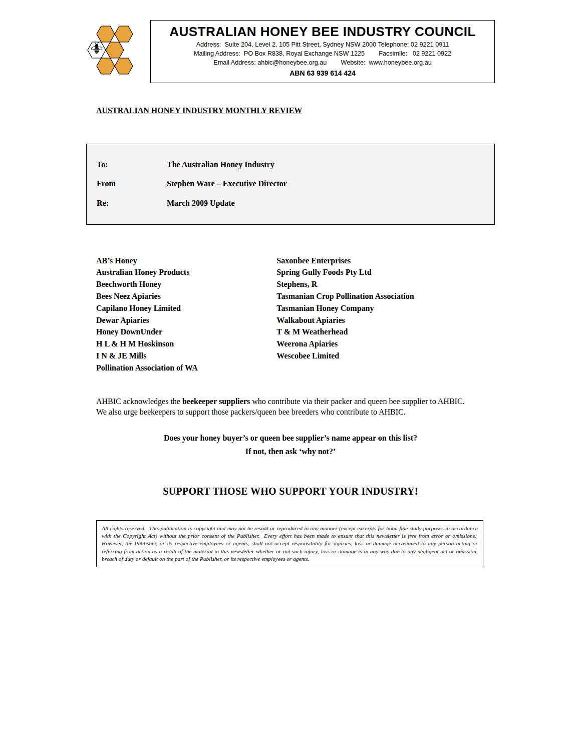AUSTRALIAN HONEY BEE INDUSTRY COUNCIL
Address: Suite 204, Level 2, 105 Pitt Street, Sydney NSW 2000 Telephone: 02 9221 0911
Mailing Address: PO Box R838, Royal Exchange NSW 1225 Facsimile: 02 9221 0922
Email Address: ahbic@honeybee.org.au Website: www.honeybee.org.au
ABN 63 939 614 424
AUSTRALIAN HONEY INDUSTRY MONTHLY REVIEW
| To: | The Australian Honey Industry |
| From | Stephen Ware – Executive Director |
| Re: | March 2009 Update |
| AB’s Honey | Saxonbee Enterprises |
| Australian Honey Products | Spring Gully Foods Pty Ltd |
| Beechworth Honey | Stephens, R |
| Bees Neez Apiaries | Tasmanian Crop Pollination Association |
| Capilano Honey Limited | Tasmanian Honey Company |
| Dewar Apiaries | Walkabout Apiaries |
| Honey DownUnder | T & M Weatherhead |
| H L & H M Hoskinson | Weerona Apiaries |
| I N & JE Mills | Wescobee Limited |
| Pollination Association of WA | |
AHBIC acknowledges the beekeeper suppliers who contribute via their packer and queen bee supplier to AHBIC. We also urge beekeepers to support those packers/queen bee breeders who contribute to AHBIC.
Does your honey buyer’s or queen bee supplier’s name appear on this list?
If not, then ask ‘why not?’
SUPPORT THOSE WHO SUPPORT YOUR INDUSTRY!
All rights reserved. This publication is copyright and may not be resold or reproduced in any manner (except excerpts for bona fide study purposes in accordance with the Copyright Act) without the prior consent of the Publisher. Every effort has been made to ensure that this newsletter is free from error or omissions. However, the Publisher, or its respective employees or agents, shall not accept responsibility for injuries, loss or damage occasioned to any person acting or referring from action as a result of the material in this newsletter whether or not such injury, loss or damage is in any way due to any negligent act or omission, breach of duty or default on the part of the Publisher, or its respective employees or agents.